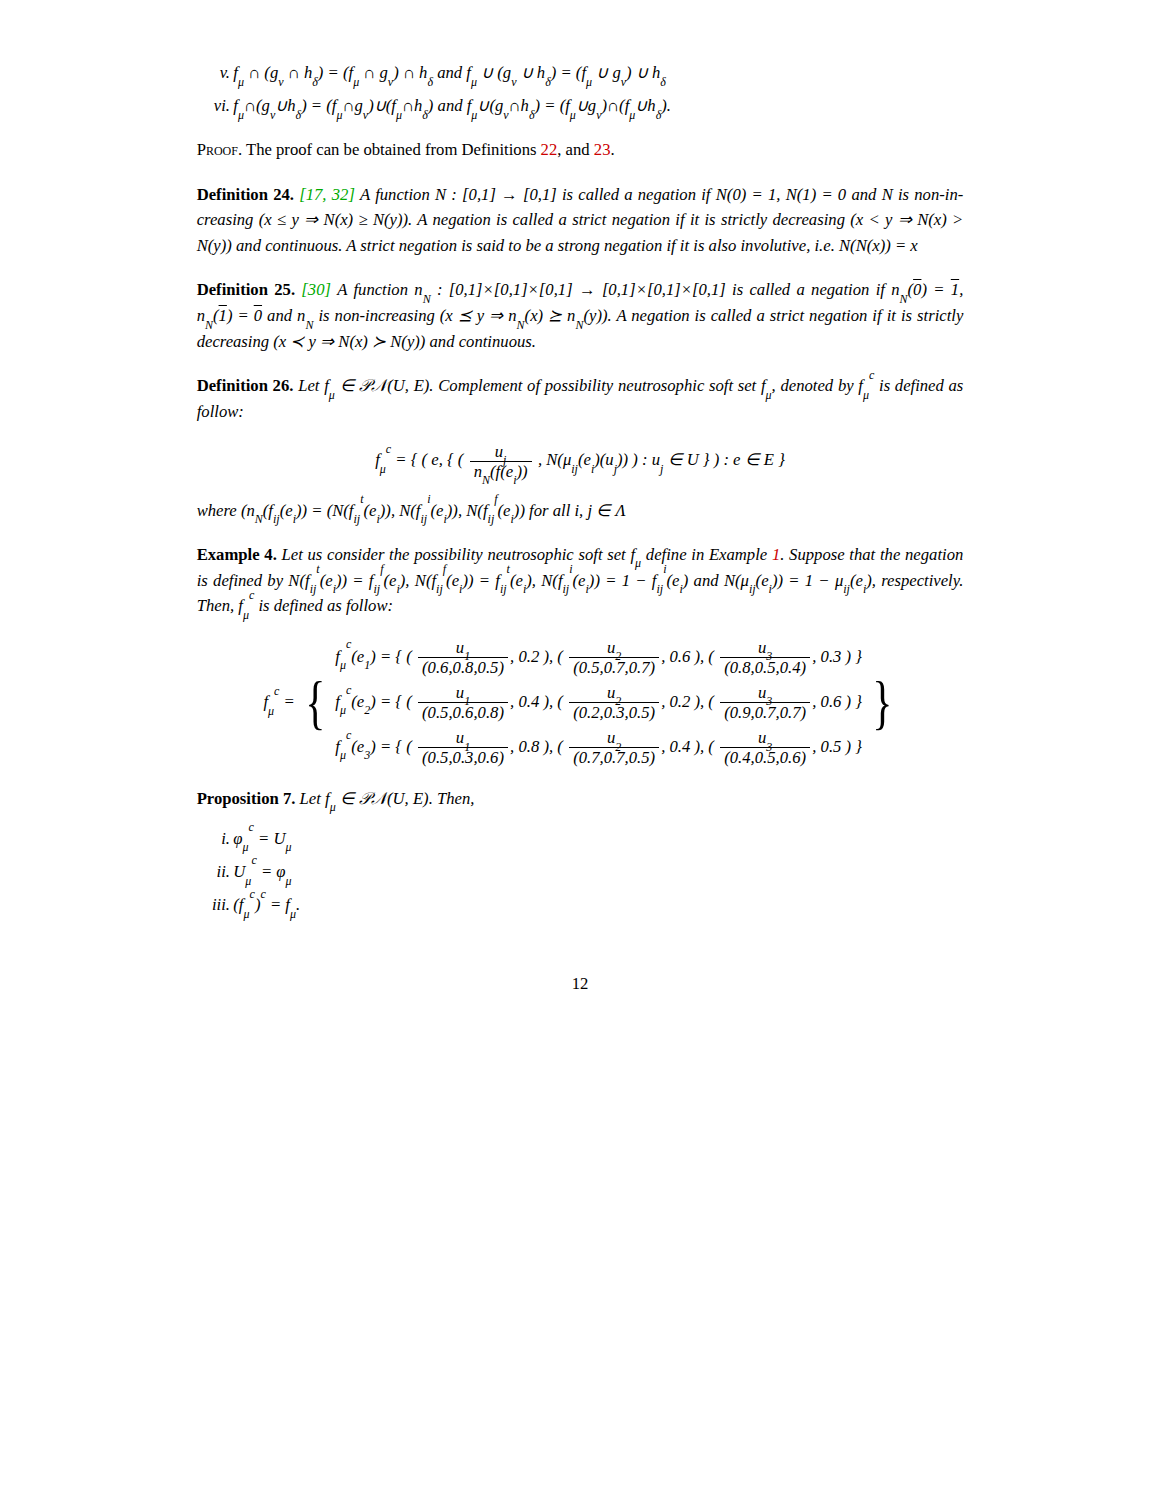v. fμ ∩ (gν ∩ hδ) = (fμ ∩ gν) ∩ hδ and fμ ∪ (gν ∪ hδ) = (fμ ∪ gν) ∪ hδ
vi. fμ∩(gν∪hδ) = (fμ∩gν)∪(fμ∩hδ) and fμ∪(gν∩hδ) = (fμ∪gν)∩(fμ∪hδ).
Proof. The proof can be obtained from Definitions 22, and 23.
Definition 24. [17, 32] A function N : [0,1] → [0,1] is called a negation if N(0) = 1, N(1) = 0 and N is non-increasing (x ≤ y ⇒ N(x) ≥ N(y)). A negation is called a strict negation if it is strictly decreasing (x < y ⇒ N(x) > N(y)) and continuous. A strict negation is said to be a strong negation if it is also involutive, i.e. N(N(x)) = x
Definition 25. [30] A function nN : [0,1]×[0,1]×[0,1] → [0,1]×[0,1]×[0,1] is called a negation if nN(0) = 1, nN(1) = 0 and nN is non-increasing (x ⪯ y ⇒ nN(x) ⪰ nN(y)). A negation is called a strict negation if it is strictly decreasing (x ≺ y ⇒ N(x) ≻ N(y)) and continuous.
Definition 26. Let fμ ∈ 𝒫𝒩(U, E). Complement of possibility neutrosophic soft set fμ, denoted by fμc is defined as follow:
fμc = { ( e, { ( uj nN(f(ei)) , N(μij(ei)(uj)) ) : uj ∈ U } ) : e ∈ E }
where (nN(fij(ei)) = (N(fijt(ei)), N(fiji(ei)), N(fijf(ei)) for all i, j ∈ Λ
Example 4. Let us consider the possibility neutrosophic soft set fμ define in Example 1. Suppose that the negation is defined by N(fijt(ei)) = fijf(ei), N(fijf(ei)) = fijt(ei), N(fiji(ei)) = 1 − fiji(ei) and N(μij(ei)) = 1 − μij(ei), respectively. Then, fμc is defined as follow:
fμc = {
fμc(e1) = { ( u1(0.6,0.8,0.5), 0.2 ), ( u2(0.5,0.7,0.7), 0.6 ), ( u3(0.8,0.5,0.4), 0.3 ) }
fμc(e2) = { ( u1(0.5,0.6,0.8), 0.4 ), ( u2(0.2,0.3,0.5), 0.2 ), ( u3(0.9,0.7,0.7), 0.6 ) }
fμc(e3) = { ( u1(0.5,0.3,0.6), 0.8 ), ( u2(0.7,0.7,0.5), 0.4 ), ( u3(0.4,0.5,0.6), 0.5 ) }
}
Proposition 7. Let fμ ∈ 𝒫𝒩(U, E). Then,
i. φμc = Uμ
ii. Uμc = φμ
iii. (fμc)c = fμ.
12